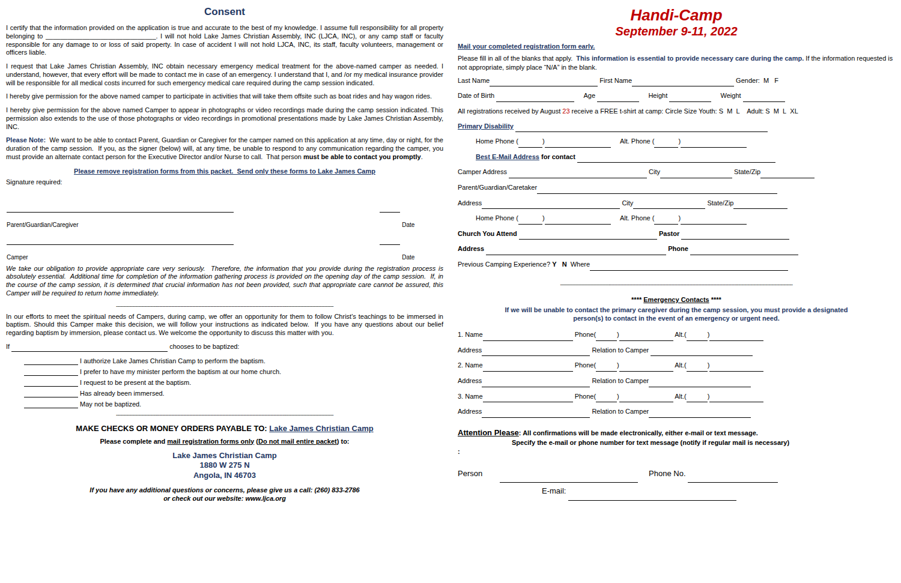Consent
I certify that the information provided on the application is true and accurate to the best of my knowledge. I assume full responsibility for all property belonging to ______________________________. I will not hold Lake James Christian Assembly, INC (LJCA, INC), or any camp staff or faculty responsible for any damage to or loss of said property. In case of accident I will not hold LJCA, INC, its staff, faculty volunteers, management or officers liable.
I request that Lake James Christian Assembly, INC obtain necessary emergency medical treatment for the above-named camper as needed. I understand, however, that every effort will be made to contact me in case of an emergency. I understand that I, and /or my medical insurance provider will be responsible for all medical costs incurred for such emergency medical care required during the camp session indicated.
I hereby give permission for the above named camper to participate in activities that will take them offsite such as boat rides and hay wagon rides.
I hereby give permission for the above named Camper to appear in photographs or video recordings made during the camp session indicated. This permission also extends to the use of those photographs or video recordings in promotional presentations made by Lake James Christian Assembly, INC.
Please Note: We want to be able to contact Parent, Guardian or Caregiver for the camper named on this application at any time, day or night, for the duration of the camp session. If you, as the signer (below) will, at any time, be unable to respond to any communication regarding the camper, you must provide an alternate contact person for the Executive Director and/or Nurse to call. That person must be able to contact you promptly.
Please remove registration forms from this packet. Send only these forms to Lake James Camp
Signature required:
| Parent/Guardian/Caregiver | Date |
| Camper | Date |
We take our obligation to provide appropriate care very seriously. Therefore, the information that you provide during the registration process is absolutely essential. Additional time for completion of the information gathering process is provided on the opening day of the camp session. If, in the course of the camp session, it is determined that crucial information has not been provided, such that appropriate care cannot be assured, this Camper will be required to return home immediately.
-------------------------------------------------------------------------------------------------------------------------------------------------
In our efforts to meet the spiritual needs of Campers, during camp, we offer an opportunity for them to follow Christ's teachings to be immersed in baptism. Should this Camper make this decision, we will follow your instructions as indicated below. If you have any questions about our belief regarding baptism by immersion, please contact us. We welcome the opportunity to discuss this matter with you.
If chooses to be baptized:
I authorize Lake James Christian Camp to perform the baptism.
I prefer to have my minister perform the baptism at our home church.
I request to be present at the baptism.
Has already been immersed.
May not be baptized.
-------------------------------------------------------------------------------------------------------------------------------------------------
MAKE CHECKS OR MONEY ORDERS PAYABLE TO: Lake James Christian Camp
Please complete and mail registration forms only (Do not mail entire packet) to:
Lake James Christian Camp
1880 W 275 N
Angola, IN 46703
If you have any additional questions or concerns, please give us a call: (260) 833-2786
or check out our website: www.ljca.org
Handi-Camp September 9-11, 2022
Mail your completed registration form early.
Please fill in all of the blanks that apply. This information is essential to provide necessary care during the camp. If the information requested is not appropriate, simply place “N/A” in the blank.
Last Name First Name Gender: M F
Date of Birth Age Height Weight
All registrations received by August 23 receive a FREE t-shirt at camp: Circle Size Youth: S M L Adult: S M L XL
Primary Disability
Home Phone ( ) Alt. Phone ( )
Best E-Mail Address for contact
Camper Address City State/Zip
Parent/Guardian/Caretaker
Address City State/Zip
Home Phone ( ) Alt. Phone ( )
Church You Attend Pastor
Address Phone
Previous Camping Experience? Y N Where
-----------------------------------------------------------------------------------------------------------------------------------------------------------
**** Emergency Contacts ****
If we will be unable to contact the primary caregiver during the camp session, you must provide a designated
person(s) to contact in the event of an emergency or urgent need.
1. Name Phone( ) Alt.( )
Address Relation to Camper
2. Name Phone( ) Alt.( )
Address Relation to Camper
3. Name Phone( ) Alt.( )
Address Relation to Camper
Attention Please: All confirmations will be made electronically, either e-mail or text message. Specify the e-mail or phone number for text message (notify if regular mail is necessary):
Person Phone No.
E-mail: